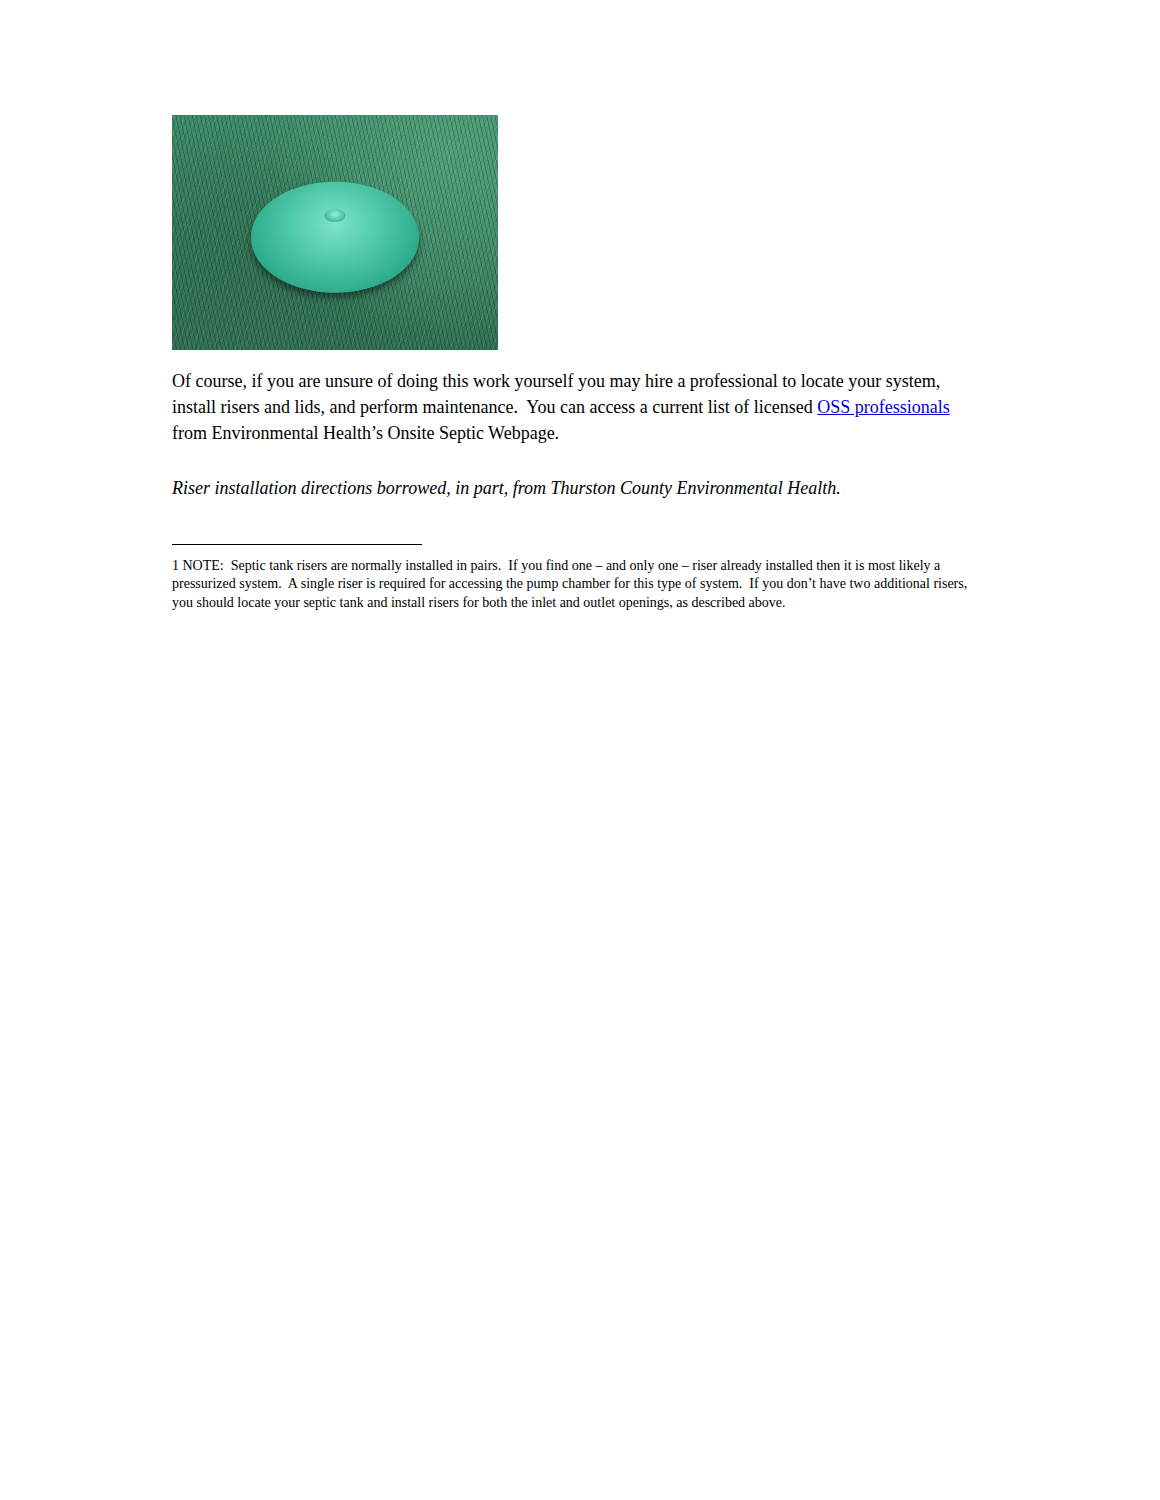Of course, if you are unsure of doing this work yourself you may hire a professional to locate your system, install risers and lids, and perform maintenance. You can access a current list of licensed OSS professionals from Environmental Health’s Onsite Septic Webpage.
Riser installation directions borrowed, in part, from Thurston County Environmental Health.
1 NOTE: Septic tank risers are normally installed in pairs. If you find one – and only one – riser already installed then it is most likely a pressurized system. A single riser is required for accessing the pump chamber for this type of system. If you don’t have two additional risers, you should locate your septic tank and install risers for both the inlet and outlet openings, as described above.